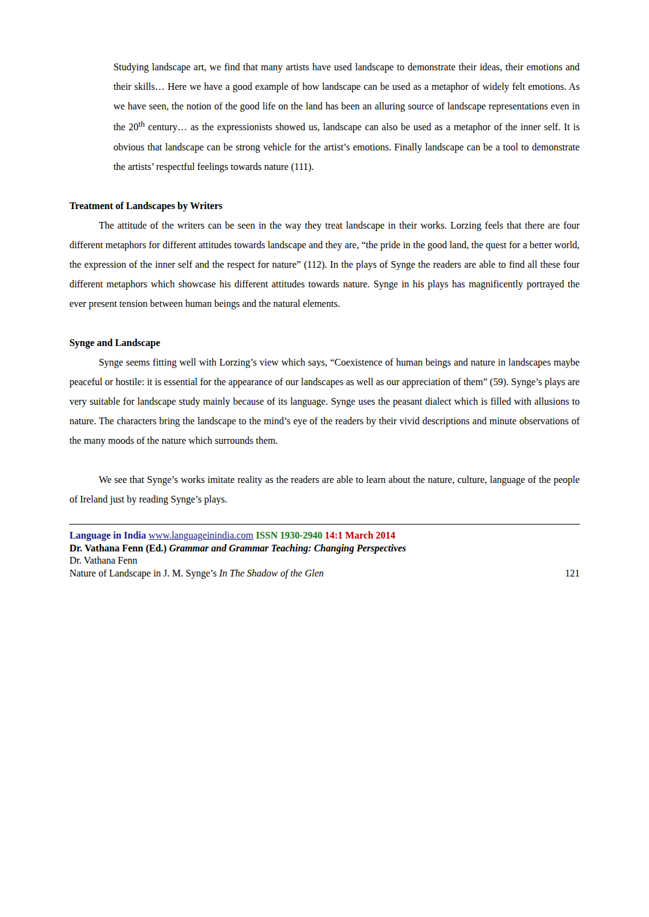Studying landscape art, we find that many artists have used landscape to demonstrate their ideas, their emotions and their skills… Here we have a good example of how landscape can be used as a metaphor of widely felt emotions. As we have seen, the notion of the good life on the land has been an alluring source of landscape representations even in the 20th century… as the expressionists showed us, landscape can also be used as a metaphor of the inner self. It is obvious that landscape can be strong vehicle for the artist’s emotions. Finally landscape can be a tool to demonstrate the artists’ respectful feelings towards nature (111).
Treatment of Landscapes by Writers
The attitude of the writers can be seen in the way they treat landscape in their works. Lorzing feels that there are four different metaphors for different attitudes towards landscape and they are, “the pride in the good land, the quest for a better world, the expression of the inner self and the respect for nature” (112). In the plays of Synge the readers are able to find all these four different metaphors which showcase his different attitudes towards nature. Synge in his plays has magnificently portrayed the ever present tension between human beings and the natural elements.
Synge and Landscape
Synge seems fitting well with Lorzing’s view which says, “Coexistence of human beings and nature in landscapes maybe peaceful or hostile: it is essential for the appearance of our landscapes as well as our appreciation of them” (59). Synge’s plays are very suitable for landscape study mainly because of its language. Synge uses the peasant dialect which is filled with allusions to nature. The characters bring the landscape to the mind’s eye of the readers by their vivid descriptions and minute observations of the many moods of the nature which surrounds them.
We see that Synge’s works imitate reality as the readers are able to learn about the nature, culture, language of the people of Ireland just by reading Synge’s plays.
Language in India www.languageinindia.com ISSN 1930-2940 14:1 March 2014
Dr. Vathana Fenn (Ed.) Grammar and Grammar Teaching: Changing Perspectives
Dr. Vathana Fenn
Nature of Landscape in J. M. Synge’s In The Shadow of the Glen 121